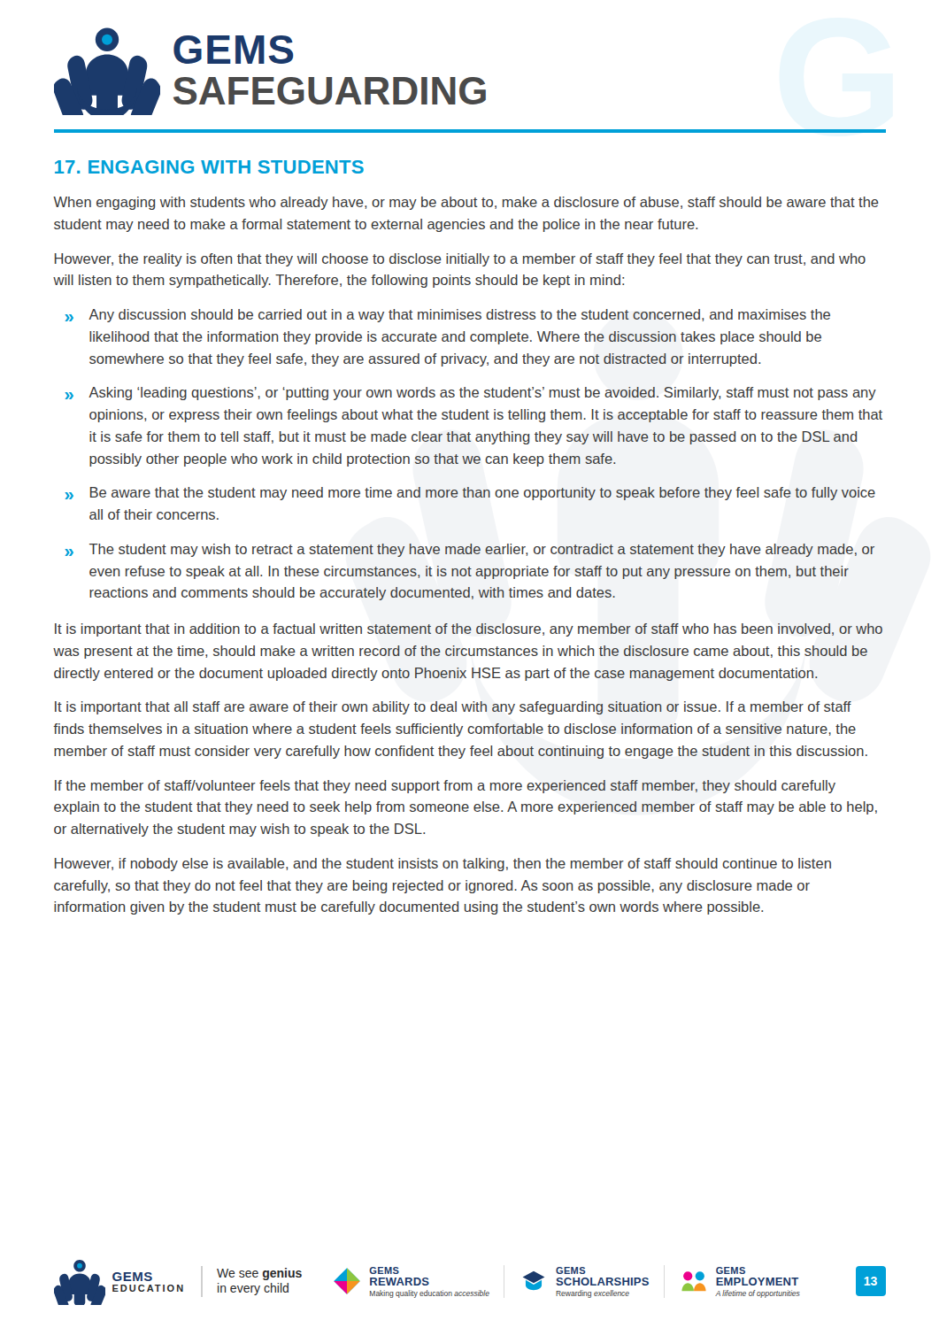G
GEMS SAFEGUARDING
17. ENGAGING WITH STUDENTS
When engaging with students who already have, or may be about to, make a disclosure of abuse, staff should be aware that the student may need to make a formal statement to external agencies and the police in the near future.
However, the reality is often that they will choose to disclose initially to a member of staff they feel that they can trust, and who will listen to them sympathetically. Therefore, the following points should be kept in mind:
Any discussion should be carried out in a way that minimises distress to the student concerned, and maximises the likelihood that the information they provide is accurate and complete. Where the discussion takes place should be somewhere so that they feel safe, they are assured of privacy, and they are not distracted or interrupted.
Asking ‘leading questions’, or ‘putting your own words as the student’s’ must be avoided. Similarly, staff must not pass any opinions, or express their own feelings about what the student is telling them. It is acceptable for staff to reassure them that it is safe for them to tell staff, but it must be made clear that anything they say will have to be passed on to the DSL and possibly other people who work in child protection so that we can keep them safe.
Be aware that the student may need more time and more than one opportunity to speak before they feel safe to fully voice all of their concerns.
The student may wish to retract a statement they have made earlier, or contradict a statement they have already made, or even refuse to speak at all. In these circumstances, it is not appropriate for staff to put any pressure on them, but their reactions and comments should be accurately documented, with times and dates.
It is important that in addition to a factual written statement of the disclosure, any member of staff who has been involved, or who was present at the time, should make a written record of the circumstances in which the disclosure came about, this should be directly entered or the document uploaded directly onto Phoenix HSE as part of the case management documentation.
It is important that all staff are aware of their own ability to deal with any safeguarding situation or issue. If a member of staff finds themselves in a situation where a student feels sufficiently comfortable to disclose information of a sensitive nature, the member of staff must consider very carefully how confident they feel about continuing to engage the student in this discussion.
If the member of staff/volunteer feels that they need support from a more experienced staff member, they should carefully explain to the student that they need to seek help from someone else. A more experienced member of staff may be able to help, or alternatively the student may wish to speak to the DSL.
However, if nobody else is available, and the student insists on talking, then the member of staff should continue to listen carefully, so that they do not feel that they are being rejected or ignored. As soon as possible, any disclosure made or information given by the student must be carefully documented using the student’s own words where possible.
GEMSEDUCATION
We see genius
in every child
GEMS
REWARDS
Making quality education accessible
GEMS
SCHOLARSHIPS
Rewarding excellence
GEMS
EMPLOYMENT
A lifetime of opportunities
13